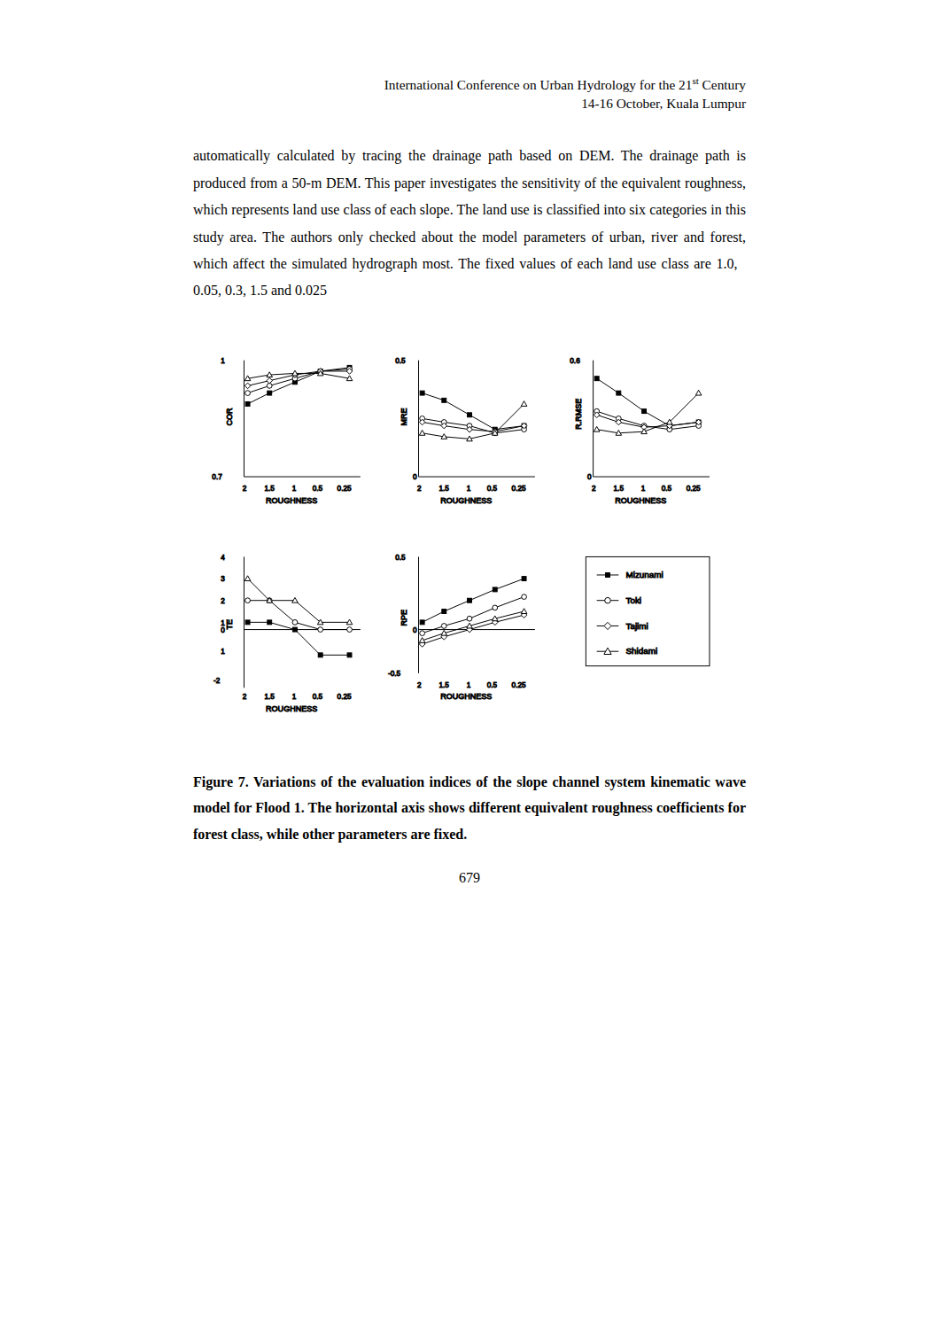International Conference on Urban Hydrology for the 21st Century
14-16 October, Kuala Lumpur
automatically calculated by tracing the drainage path based on DEM. The drainage path is produced from a 50-m DEM. This paper investigates the sensitivity of the equivalent roughness, which represents land use class of each slope. The land use is classified into six categories in this study area. The authors only checked about the model parameters of urban, river and forest, which affect the simulated hydrograph most. The fixed values of each land use class are 1.0, 0.05, 0.3, 1.5 and 0.025
Figure 7. Variations of the evaluation indices of the slope channel system kinematic wave model for Flood 1. The horizontal axis shows different equivalent roughness coefficients for forest class, while other parameters are fixed.
679